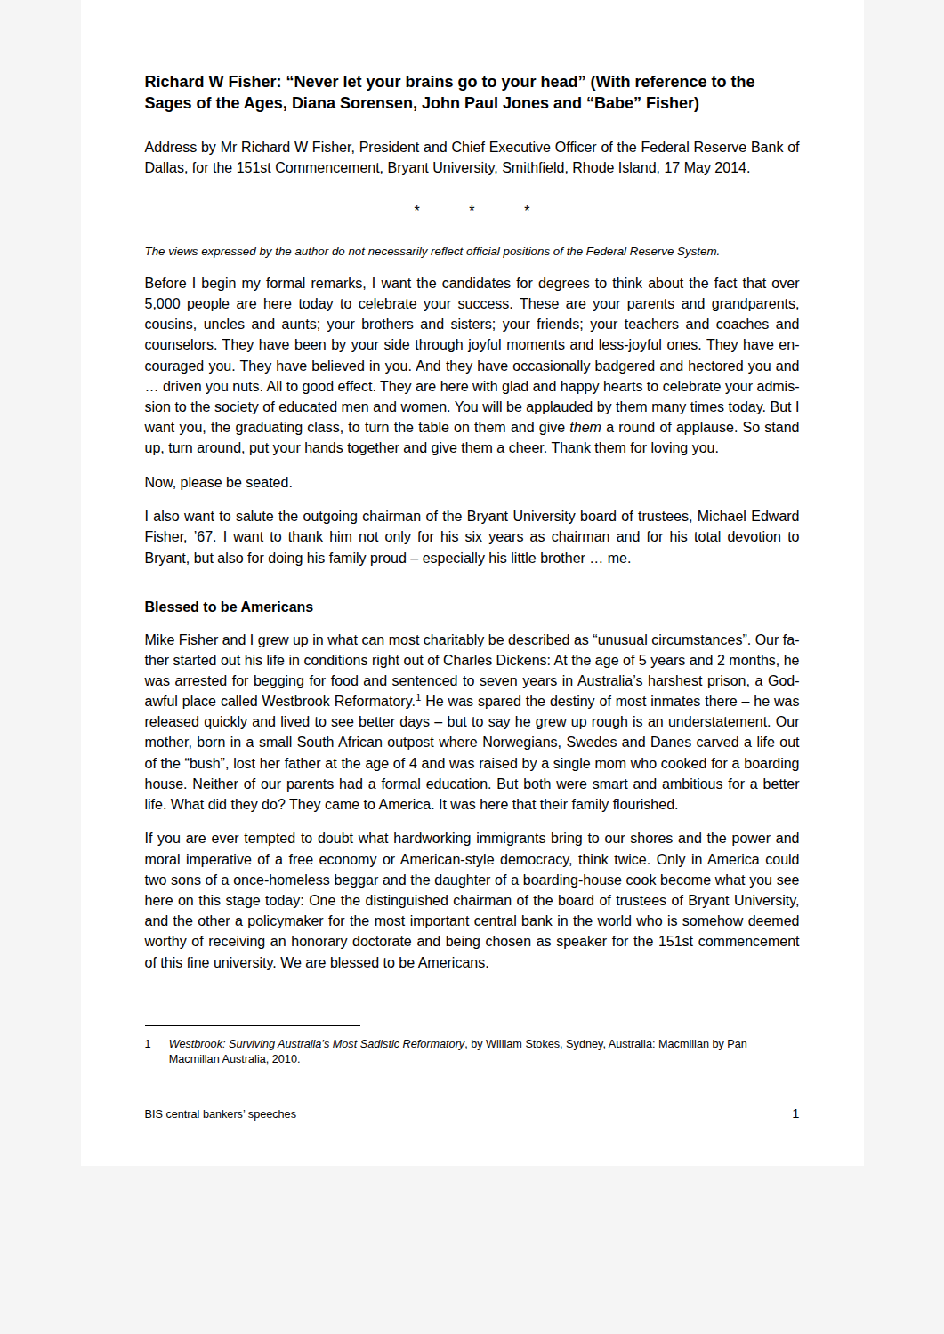Richard W Fisher: “Never let your brains go to your head” (With reference to the Sages of the Ages, Diana Sorensen, John Paul Jones and “Babe” Fisher)
Address by Mr Richard W Fisher, President and Chief Executive Officer of the Federal Reserve Bank of Dallas, for the 151st Commencement, Bryant University, Smithfield, Rhode Island, 17 May 2014.
* * *
The views expressed by the author do not necessarily reflect official positions of the Federal Reserve System.
Before I begin my formal remarks, I want the candidates for degrees to think about the fact that over 5,000 people are here today to celebrate your success. These are your parents and grandparents, cousins, uncles and aunts; your brothers and sisters; your friends; your teachers and coaches and counselors. They have been by your side through joyful moments and less-joyful ones. They have encouraged you. They have believed in you. And they have occasionally badgered and hectored you and … driven you nuts. All to good effect. They are here with glad and happy hearts to celebrate your admission to the society of educated men and women. You will be applauded by them many times today. But I want you, the graduating class, to turn the table on them and give them a round of applause. So stand up, turn around, put your hands together and give them a cheer. Thank them for loving you.
Now, please be seated.
I also want to salute the outgoing chairman of the Bryant University board of trustees, Michael Edward Fisher, ’67. I want to thank him not only for his six years as chairman and for his total devotion to Bryant, but also for doing his family proud – especially his little brother … me.
Blessed to be Americans
Mike Fisher and I grew up in what can most charitably be described as “unusual circumstances”. Our father started out his life in conditions right out of Charles Dickens: At the age of 5 years and 2 months, he was arrested for begging for food and sentenced to seven years in Australia’s harshest prison, a God-awful place called Westbrook Reformatory.1 He was spared the destiny of most inmates there – he was released quickly and lived to see better days – but to say he grew up rough is an understatement. Our mother, born in a small South African outpost where Norwegians, Swedes and Danes carved a life out of the “bush”, lost her father at the age of 4 and was raised by a single mom who cooked for a boarding house. Neither of our parents had a formal education. But both were smart and ambitious for a better life. What did they do? They came to America. It was here that their family flourished.
If you are ever tempted to doubt what hardworking immigrants bring to our shores and the power and moral imperative of a free economy or American-style democracy, think twice. Only in America could two sons of a once-homeless beggar and the daughter of a boarding-house cook become what you see here on this stage today: One the distinguished chairman of the board of trustees of Bryant University, and the other a policymaker for the most important central bank in the world who is somehow deemed worthy of receiving an honorary doctorate and being chosen as speaker for the 151st commencement of this fine university. We are blessed to be Americans.
1 Westbrook: Surviving Australia’s Most Sadistic Reformatory, by William Stokes, Sydney, Australia: Macmillan by Pan Macmillan Australia, 2010.
BIS central bankers’ speeches 1